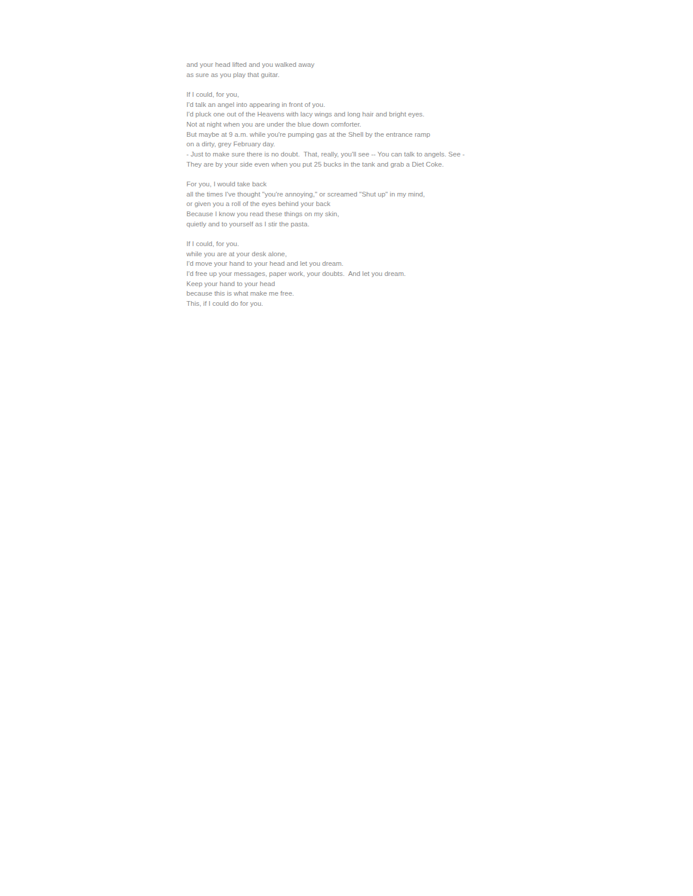and your head lifted and you walked away as sure as you play that guitar.
If I could, for you, I'd talk an angel into appearing in front of you. I'd pluck one out of the Heavens with lacy wings and long hair and bright eyes. Not at night when you are under the blue down comforter. But maybe at 9 a.m. while you're pumping gas at the Shell by the entrance ramp on a dirty, grey February day. - Just to make sure there is no doubt. That, really, you'll see -- You can talk to angels. See - They are by your side even when you put 25 bucks in the tank and grab a Diet Coke.
For you, I would take back all the times I've thought "you're annoying," or screamed "Shut up" in my mind, or given you a roll of the eyes behind your back Because I know you read these things on my skin, quietly and to yourself as I stir the pasta.
If I could, for you. while you are at your desk alone, I'd move your hand to your head and let you dream. I'd free up your messages, paper work, your doubts. And let you dream. Keep your hand to your head because this is what make me free. This, if I could do for you.